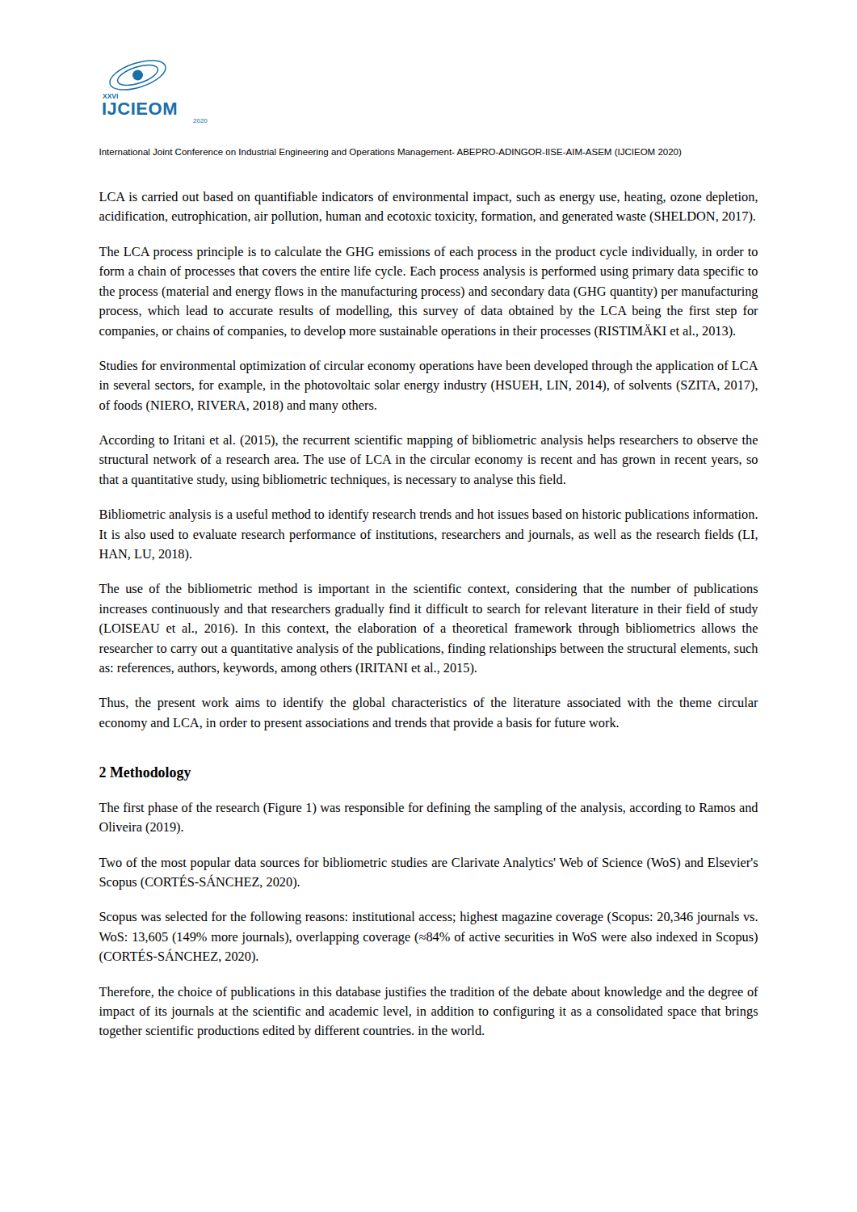XXVI IJCIEOM 2020
International Joint Conference on Industrial Engineering and Operations Management- ABEPRO-ADINGOR-IISE-AIM-ASEM (IJCIEOM 2020)
LCA is carried out based on quantifiable indicators of environmental impact, such as energy use, heating, ozone depletion, acidification, eutrophication, air pollution, human and ecotoxic toxicity, formation, and generated waste (SHELDON, 2017).
The LCA process principle is to calculate the GHG emissions of each process in the product cycle individually, in order to form a chain of processes that covers the entire life cycle. Each process analysis is performed using primary data specific to the process (material and energy flows in the manufacturing process) and secondary data (GHG quantity) per manufacturing process, which lead to accurate results of modelling, this survey of data obtained by the LCA being the first step for companies, or chains of companies, to develop more sustainable operations in their processes (RISTIMÄKI et al., 2013).
Studies for environmental optimization of circular economy operations have been developed through the application of LCA in several sectors, for example, in the photovoltaic solar energy industry (HSUEH, LIN, 2014), of solvents (SZITA, 2017), of foods (NIERO, RIVERA, 2018) and many others.
According to Iritani et al. (2015), the recurrent scientific mapping of bibliometric analysis helps researchers to observe the structural network of a research area. The use of LCA in the circular economy is recent and has grown in recent years, so that a quantitative study, using bibliometric techniques, is necessary to analyse this field.
Bibliometric analysis is a useful method to identify research trends and hot issues based on historic publications information. It is also used to evaluate research performance of institutions, researchers and journals, as well as the research fields (LI, HAN, LU, 2018).
The use of the bibliometric method is important in the scientific context, considering that the number of publications increases continuously and that researchers gradually find it difficult to search for relevant literature in their field of study (LOISEAU et al., 2016). In this context, the elaboration of a theoretical framework through bibliometrics allows the researcher to carry out a quantitative analysis of the publications, finding relationships between the structural elements, such as: references, authors, keywords, among others (IRITANI et al., 2015).
Thus, the present work aims to identify the global characteristics of the literature associated with the theme circular economy and LCA, in order to present associations and trends that provide a basis for future work.
2 Methodology
The first phase of the research (Figure 1) was responsible for defining the sampling of the analysis, according to Ramos and Oliveira (2019).
Two of the most popular data sources for bibliometric studies are Clarivate Analytics' Web of Science (WoS) and Elsevier's Scopus (CORTÉS-SÁNCHEZ, 2020).
Scopus was selected for the following reasons: institutional access; highest magazine coverage (Scopus: 20,346 journals vs. WoS: 13,605 (149% more journals), overlapping coverage (≈84% of active securities in WoS were also indexed in Scopus) (CORTÉS-SÁNCHEZ, 2020).
Therefore, the choice of publications in this database justifies the tradition of the debate about knowledge and the degree of impact of its journals at the scientific and academic level, in addition to configuring it as a consolidated space that brings together scientific productions edited by different countries. in the world.